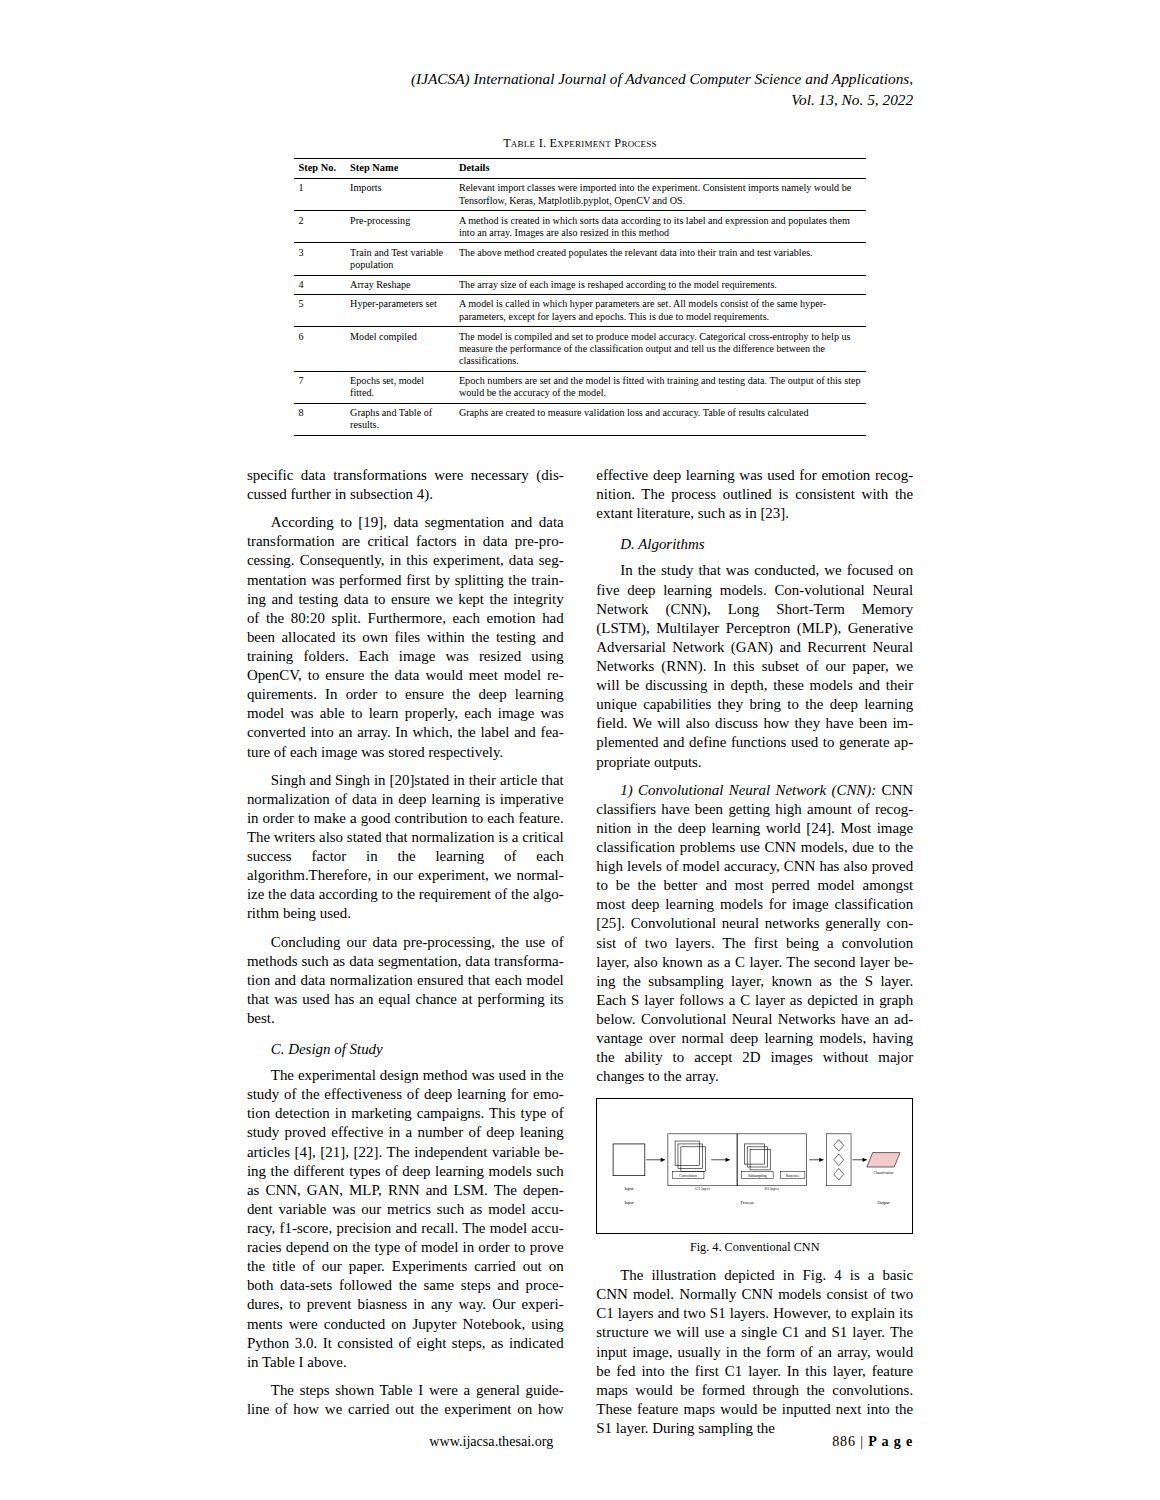(IJACSA) International Journal of Advanced Computer Science and Applications, Vol. 13, No. 5, 2022
Table I. Experiment Process
| Step No. | Step Name | Details |
| --- | --- | --- |
| 1 | Imports | Relevant import classes were imported into the experiment. Consistent imports namely would be Tensorflow, Keras, Matplotlib.pyplot, OpenCV and OS. |
| 2 | Pre-processing | A method is created in which sorts data according to its label and expression and populates them into an array. Images are also resized in this method |
| 3 | Train and Test variable population | The above method created populates the relevant data into their train and test variables. |
| 4 | Array Reshape | The array size of each image is reshaped according to the model requirements. |
| 5 | Hyper-parameters set | A model is called in which hyper parameters are set. All models consist of the same hyper-parameters, except for layers and epochs. This is due to model requirements. |
| 6 | Model compiled | The model is compiled and set to produce model accuracy. Categorical cross-entrophy to help us measure the performance of the classification output and tell us the difference between the classifications. |
| 7 | Epochs set, model fitted. | Epoch numbers are set and the model is fitted with training and testing data. The output of this step would be the accuracy of the model. |
| 8 | Graphs and Table of results. | Graphs are created to measure validation loss and accuracy. Table of results calculated |
specific data transformations were necessary (discussed further in subsection 4).
According to [19], data segmentation and data transformation are critical factors in data pre-processing. Consequently, in this experiment, data segmentation was performed first by splitting the training and testing data to ensure we kept the integrity of the 80:20 split. Furthermore, each emotion had been allocated its own files within the testing and training folders. Each image was resized using OpenCV, to ensure the data would meet model requirements. In order to ensure the deep learning model was able to learn properly, each image was converted into an array. In which, the label and feature of each image was stored respectively.
Singh and Singh in [20]stated in their article that normalization of data in deep learning is imperative in order to make a good contribution to each feature. The writers also stated that normalization is a critical success factor in the learning of each algorithm.Therefore, in our experiment, we normalize the data according to the requirement of the algorithm being used.
Concluding our data pre-processing, the use of methods such as data segmentation, data transformation and data normalization ensured that each model that was used has an equal chance at performing its best.
C. Design of Study
The experimental design method was used in the study of the effectiveness of deep learning for emotion detection in marketing campaigns. This type of study proved effective in a number of deep leaning articles [4], [21], [22]. The independent variable being the different types of deep learning models such as CNN, GAN, MLP, RNN and LSM. The dependent variable was our metrics such as model accuracy, f1-score, precision and recall. The model accuracies depend on the type of model in order to prove the title of our paper. Experiments carried out on both data-sets followed the same steps and procedures, to prevent biasness in any way. Our experiments were conducted on Jupyter Notebook, using Python 3.0. It consisted of eight steps, as indicated in Table I above.
The steps shown Table I were a general guideline of how we carried out the experiment on how effective deep learning was used for emotion recognition. The process outlined is consistent with the extant literature, such as in [23].
D. Algorithms
In the study that was conducted, we focused on five deep learning models. Con-volutional Neural Network (CNN), Long Short-Term Memory (LSTM), Multilayer Perceptron (MLP), Generative Adversarial Network (GAN) and Recurrent Neural Networks (RNN). In this subset of our paper, we will be discussing in depth, these models and their unique capabilities they bring to the deep learning field. We will also discuss how they have been implemented and define functions used to generate appropriate outputs.
1) Convolutional Neural Network (CNN): CNN classifiers have been getting high amount of recognition in the deep learning world [24]. Most image classification problems use CNN models, due to the high levels of model accuracy, CNN has also proved to be the better and most perred model amongst most deep learning models for image classification [25]. Convolutional neural networks generally consist of two layers. The first being a convolution layer, also known as a C layer. The second layer being the subsampling layer, known as the S layer. Each S layer follows a C layer as depicted in graph below. Convolutional Neural Networks have an advantage over normal deep learning models, having the ability to accept 2D images without major changes to the array.
Input Convolution C1 layer Subsampling S1 layer Rasterize Classification Input Process Output
Fig. 4. Conventional CNN
The illustration depicted in Fig. 4 is a basic CNN model. Normally CNN models consist of two C1 layers and two S1 layers. However, to explain its structure we will use a single C1 and S1 layer. The input image, usually in the form of an array, would be fed into the first C1 layer. In this layer, feature maps would be formed through the convolutions. These feature maps would be inputted next into the S1 layer. During sampling the
www.ijacsa.thesai.org 886 | P a g e